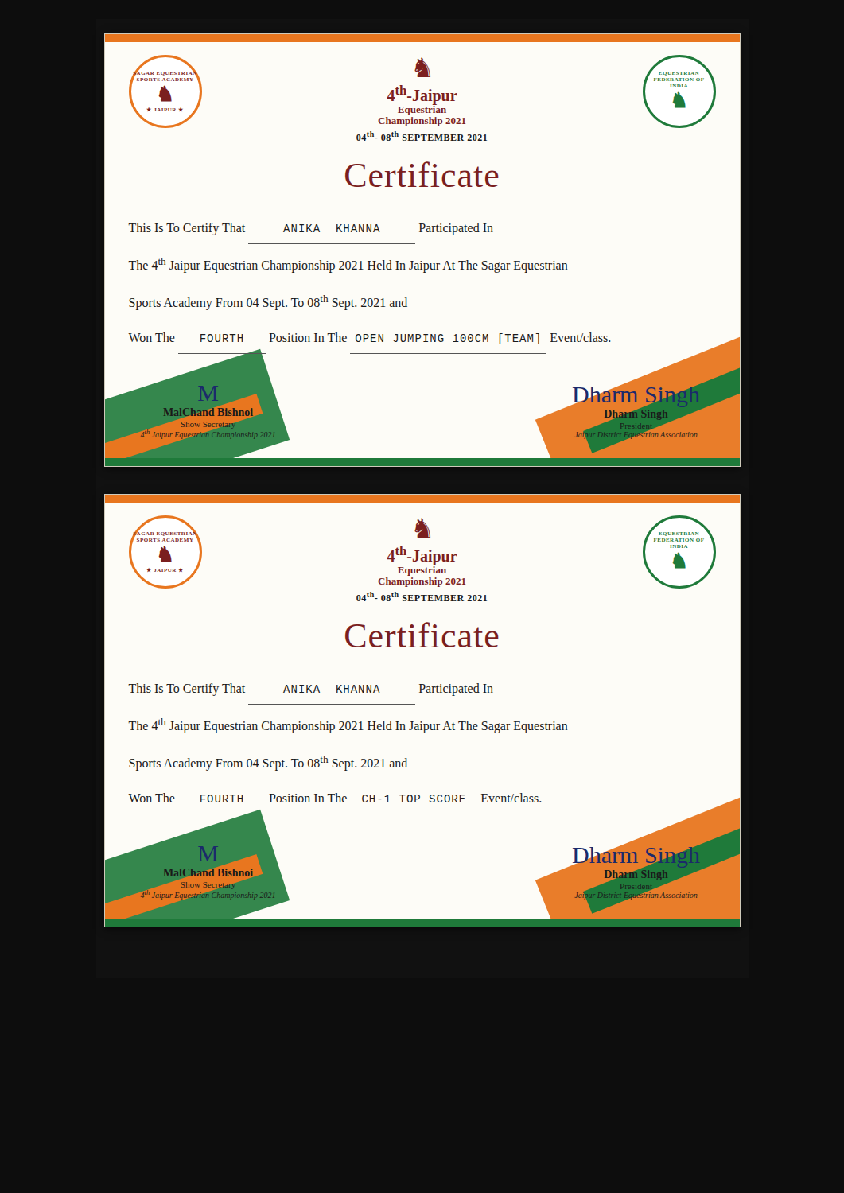SAGAR EQUESTRIAN SPORTS ACADEMY ♞ ★ JAIPUR ★
♞
4th-Jaipur Equestrian Championship 2021
04th- 08th SEPTEMBER 2021
EQUESTRIAN FEDERATION OF INDIA ♞
Certificate
This Is To Certify That Anika Khanna Participated In
The 4th Jaipur Equestrian Championship 2021 Held In Jaipur At The Sagar Equestrian
Sports Academy From 04 Sept. To 08th Sept. 2021 and
Won The Fourth Position In The Open Jumping 100cm [Team] Event/class.
M
MalChand Bishnoi
Show Secretary
4th Jaipur Equestrian Championship 2021
Dharm Singh
Dharm Singh
President
Jaipur District Equestrian Association
SAGAR EQUESTRIAN SPORTS ACADEMY ♞ ★ JAIPUR ★
♞
4th-Jaipur Equestrian Championship 2021
04th- 08th SEPTEMBER 2021
EQUESTRIAN FEDERATION OF INDIA ♞
Certificate
This Is To Certify That Anika Khanna Participated In
The 4th Jaipur Equestrian Championship 2021 Held In Jaipur At The Sagar Equestrian
Sports Academy From 04 Sept. To 08th Sept. 2021 and
Won The Fourth Position In The CH-1 Top Score Event/class.
M
MalChand Bishnoi
Show Secretary
4th Jaipur Equestrian Championship 2021
Dharm Singh
Dharm Singh
President
Jaipur District Equestrian Association